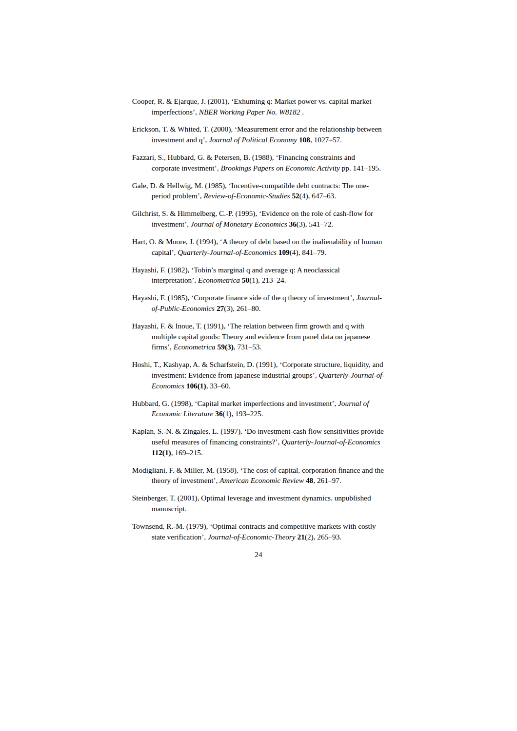Cooper, R. & Ejarque, J. (2001), ‘Exhuming q: Market power vs. capital market imperfections’, NBER Working Paper No. W8182 .
Erickson, T. & Whited, T. (2000), ‘Measurement error and the relationship between investment and q’, Journal of Political Economy 108, 1027–57.
Fazzari, S., Hubbard, G. & Petersen, B. (1988), ‘Financing constraints and corporate investment’, Brookings Papers on Economic Activity pp. 141–195.
Gale, D. & Hellwig, M. (1985), ‘Incentive-compatible debt contracts: The one-period problem’, Review-of-Economic-Studies 52(4), 647–63.
Gilchrist, S. & Himmelberg, C.-P. (1995), ‘Evidence on the role of cash-flow for investment’, Journal of Monetary Economics 36(3), 541–72.
Hart, O. & Moore, J. (1994), ‘A theory of debt based on the inalienability of human capital’, Quarterly-Journal-of-Economics 109(4), 841–79.
Hayashi, F. (1982), ‘Tobin’s marginal q and average q: A neoclassical interpretation’, Econometrica 50(1), 213–24.
Hayashi, F. (1985), ‘Corporate finance side of the q theory of investment’, Journal-of-Public-Economics 27(3), 261–80.
Hayashi, F. & Inoue, T. (1991), ‘The relation between firm growth and q with multiple capital goods: Theory and evidence from panel data on japanese firms’, Econometrica 59(3), 731–53.
Hoshi, T., Kashyap, A. & Scharfstein, D. (1991), ‘Corporate structure, liquidity, and investment: Evidence from japanese industrial groups’, Quarterly-Journal-of-Economics 106(1), 33–60.
Hubbard, G. (1998), ‘Capital market imperfections and investment’, Journal of Economic Literature 36(1), 193–225.
Kaplan, S.-N. & Zingales, L. (1997), ‘Do investment-cash flow sensitivities provide useful measures of financing constraints?’, Quarterly-Journal-of-Economics 112(1), 169–215.
Modigliani, F. & Miller, M. (1958), ‘The cost of capital, corporation finance and the theory of investment’, American Economic Review 48, 261–97.
Steinberger, T. (2001), Optimal leverage and investment dynamics. unpublished manuscript.
Townsend, R.-M. (1979), ‘Optimal contracts and competitive markets with costly state verification’, Journal-of-Economic-Theory 21(2), 265–93.
24